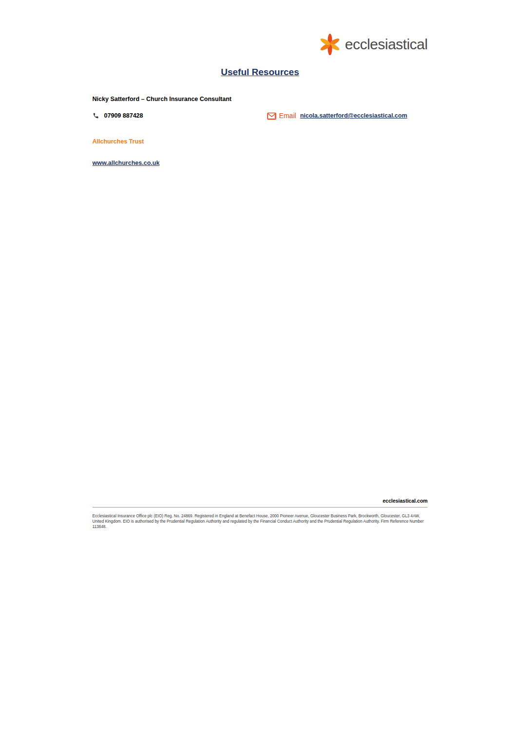ecclesiastical
Useful Resources
Nicky Satterford – Church Insurance Consultant
07909 887428
Email nicola.satterford@ecclesiastical.com
Allchurches Trust
www.allchurches.co.uk
ecclesiastical.com
Ecclesiastical Insurance Office plc (EIO) Reg. No. 24869. Registered in England at Benefact House, 2000 Pioneer Avenue, Gloucester Business Park, Brockworth, Gloucester, GL3 4AW, United Kingdom. EIO is authorised by the Prudential Regulation Authority and regulated by the Financial Conduct Authority and the Prudential Regulation Authority. Firm Reference Number 113848.